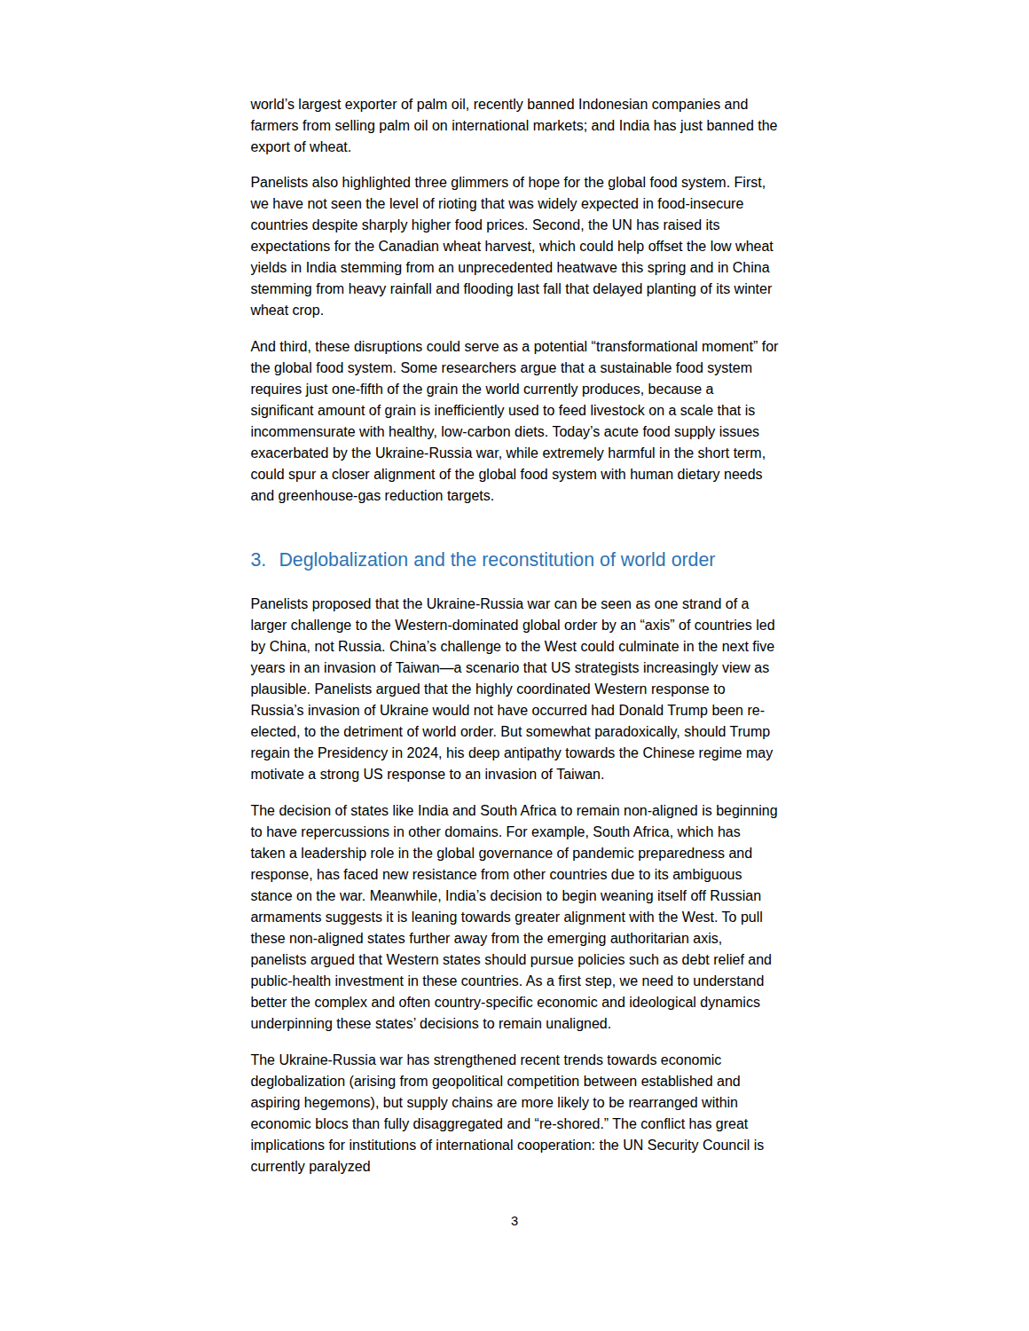world’s largest exporter of palm oil, recently banned Indonesian companies and farmers from selling palm oil on international markets; and India has just banned the export of wheat.
Panelists also highlighted three glimmers of hope for the global food system. First, we have not seen the level of rioting that was widely expected in food-insecure countries despite sharply higher food prices. Second, the UN has raised its expectations for the Canadian wheat harvest, which could help offset the low wheat yields in India stemming from an unprecedented heatwave this spring and in China stemming from heavy rainfall and flooding last fall that delayed planting of its winter wheat crop.
And third, these disruptions could serve as a potential “transformational moment” for the global food system. Some researchers argue that a sustainable food system requires just one-fifth of the grain the world currently produces, because a significant amount of grain is inefficiently used to feed livestock on a scale that is incommensurate with healthy, low-carbon diets. Today’s acute food supply issues exacerbated by the Ukraine-Russia war, while extremely harmful in the short term, could spur a closer alignment of the global food system with human dietary needs and greenhouse-gas reduction targets.
3. Deglobalization and the reconstitution of world order
Panelists proposed that the Ukraine-Russia war can be seen as one strand of a larger challenge to the Western-dominated global order by an “axis” of countries led by China, not Russia. China’s challenge to the West could culminate in the next five years in an invasion of Taiwan—a scenario that US strategists increasingly view as plausible. Panelists argued that the highly coordinated Western response to Russia’s invasion of Ukraine would not have occurred had Donald Trump been re-elected, to the detriment of world order. But somewhat paradoxically, should Trump regain the Presidency in 2024, his deep antipathy towards the Chinese regime may motivate a strong US response to an invasion of Taiwan.
The decision of states like India and South Africa to remain non-aligned is beginning to have repercussions in other domains. For example, South Africa, which has taken a leadership role in the global governance of pandemic preparedness and response, has faced new resistance from other countries due to its ambiguous stance on the war. Meanwhile, India’s decision to begin weaning itself off Russian armaments suggests it is leaning towards greater alignment with the West. To pull these non-aligned states further away from the emerging authoritarian axis, panelists argued that Western states should pursue policies such as debt relief and public-health investment in these countries. As a first step, we need to understand better the complex and often country-specific economic and ideological dynamics underpinning these states’ decisions to remain unaligned.
The Ukraine-Russia war has strengthened recent trends towards economic deglobalization (arising from geopolitical competition between established and aspiring hegemons), but supply chains are more likely to be rearranged within economic blocs than fully disaggregated and “re-shored.” The conflict has great implications for institutions of international cooperation: the UN Security Council is currently paralyzed
3